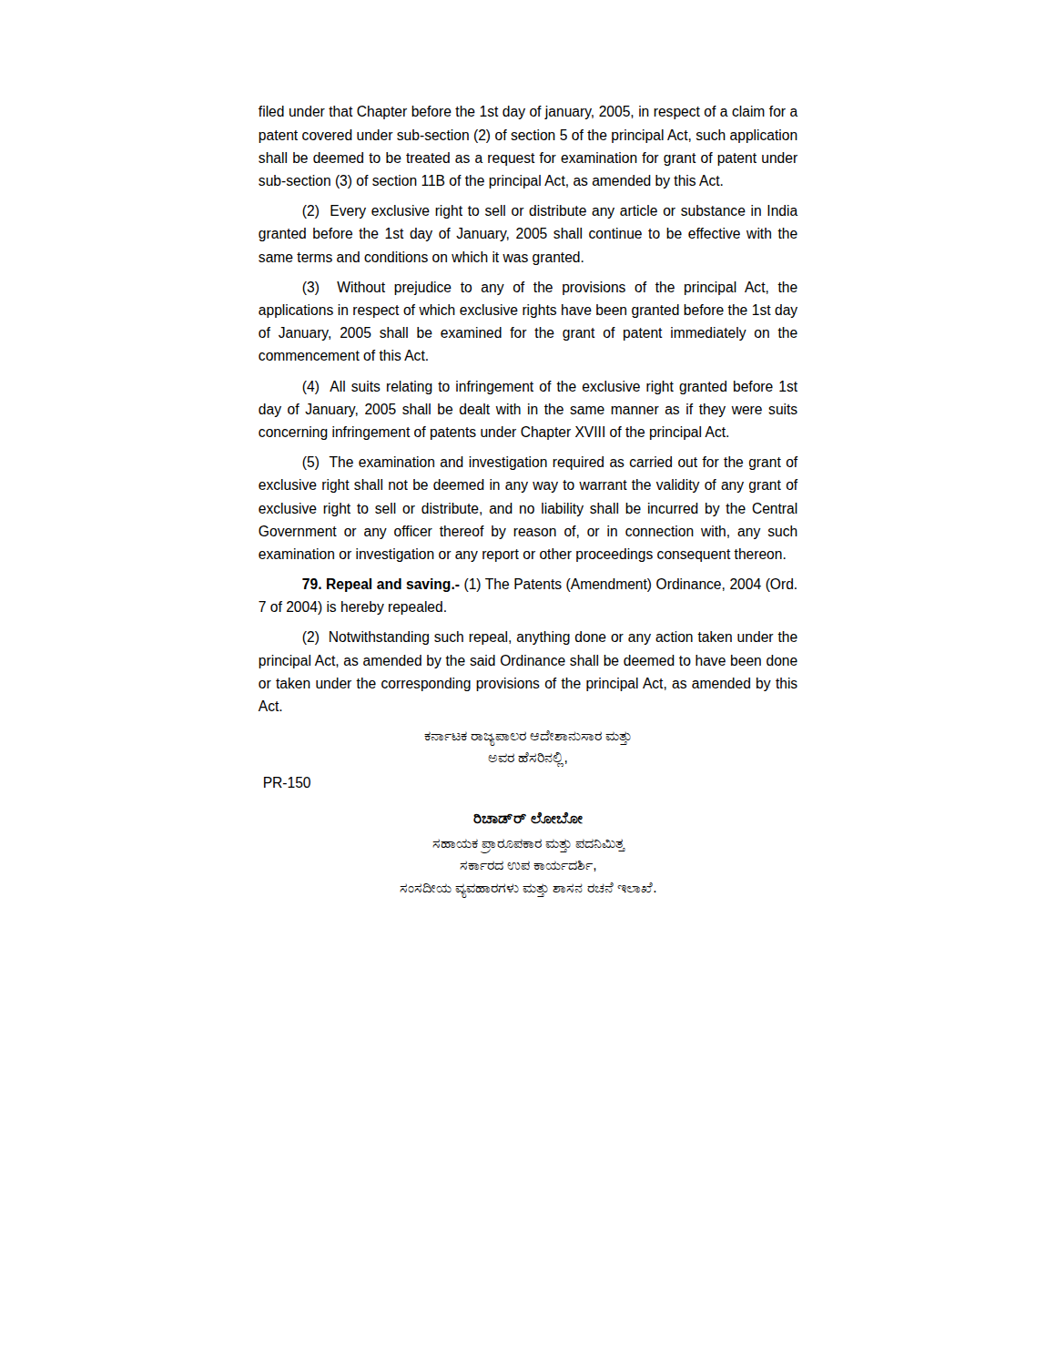filed under that Chapter before the 1st day of january, 2005, in respect of a claim for a patent covered under sub-section (2) of section 5 of the principal Act, such application shall be deemed to be treated as a request for examination for grant of patent under sub-section (3) of section 11B of the principal Act, as amended by this Act.
(2) Every exclusive right to sell or distribute any article or substance in India granted before the 1st day of January, 2005 shall continue to be effective with the same terms and conditions on which it was granted.
(3) Without prejudice to any of the provisions of the principal Act, the applications in respect of which exclusive rights have been granted before the 1st day of January, 2005 shall be examined for the grant of patent immediately on the commencement of this Act.
(4) All suits relating to infringement of the exclusive right granted before 1st day of January, 2005 shall be dealt with in the same manner as if they were suits concerning infringement of patents under Chapter XVIII of the principal Act.
(5) The examination and investigation required as carried out for the grant of exclusive right shall not be deemed in any way to warrant the validity of any grant of exclusive right to sell or distribute, and no liability shall be incurred by the Central Government or any officer thereof by reason of, or in connection with, any such examination or investigation or any report or other proceedings consequent thereon.
79. Repeal and saving.- (1) The Patents (Amendment) Ordinance, 2004 (Ord. 7 of 2004) is hereby repealed.
(2) Notwithstanding such repeal, anything done or any action taken under the principal Act, as amended by the said Ordinance shall be deemed to have been done or taken under the corresponding provisions of the principal Act, as amended by this Act.
ಕರ್ನಾಟಕ ರಾಜ್ಯಪಾಲರ ಆದೇಶಾನುಸಾರ ಮತ್ತು
ಅವರ ಹೆಸರಿನಲ್ಲಿ,
PR-150
ರಿಚಾಡ್‌ರ್ ಲೋಬೋ
ಸಹಾಯಕ ಪ್ರಾರೂಪಕಾರ ಮತ್ತು ಪದನಿಮಿತ್ತ
ಸರ್ಕಾರದ ಉಪ ಕಾರ್ಯದರ್ಶಿ,
ಸಂಸದೀಯ ವ್ಯವಹಾರಗಳು ಮತ್ತು ಶಾಸನ ರಚನೆ ಇಲಾಖೆ.